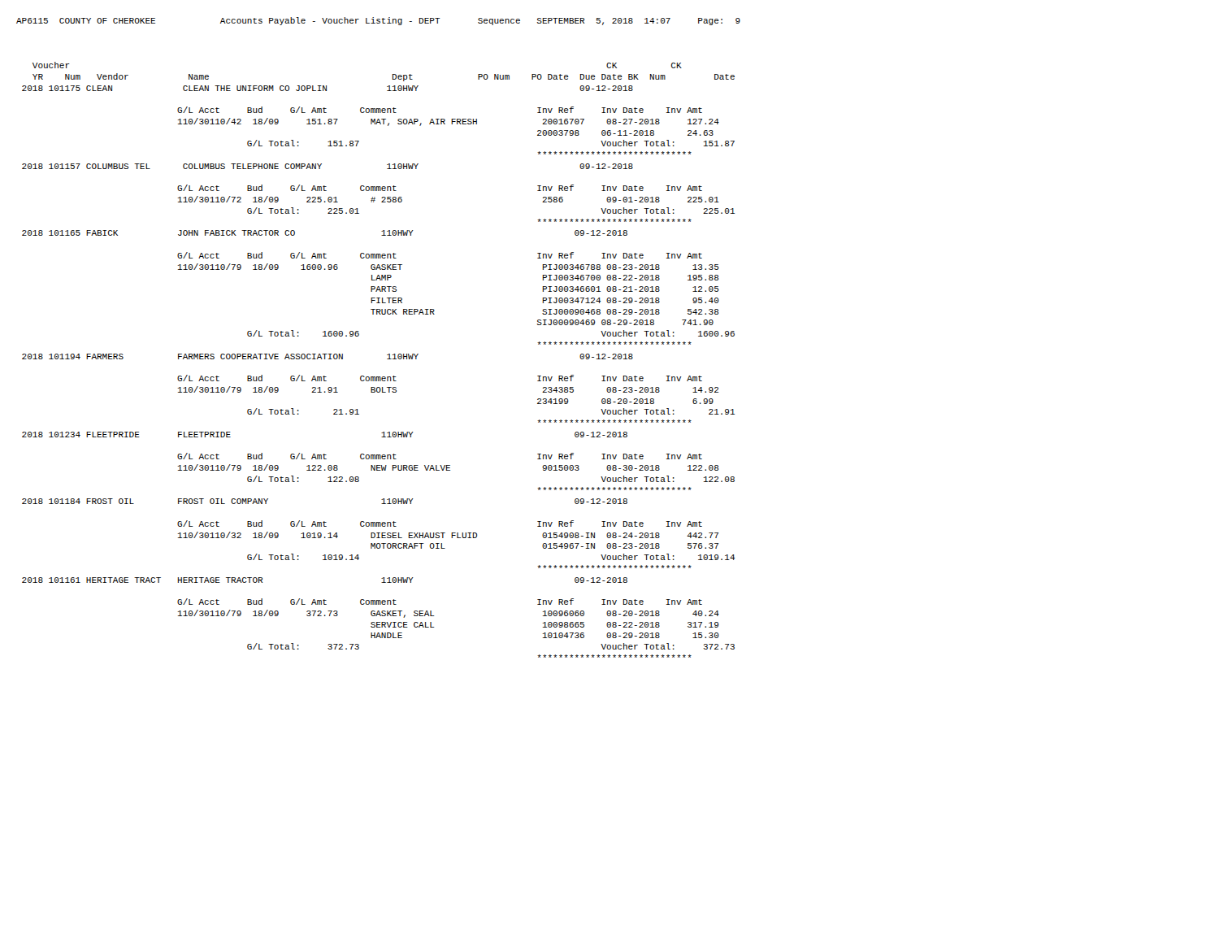AP6115  COUNTY OF CHEROKEE            Accounts Payable - Voucher Listing - DEPT       Sequence   SEPTEMBER  5, 2018  14:07     Page:  9



   Voucher                                                                                                    CK          CK
   YR    Num   Vendor           Name                                  Dept            PO Num    PO Date  Due Date BK  Num         Date
 2018 101175 CLEAN             CLEAN THE UNIFORM CO JOPLIN           110HWY                              09-12-2018

                              G/L Acct     Bud     G/L Amt      Comment                          Inv Ref     Inv Date    Inv Amt
                              110/30110/42  18/09     151.87      MAT, SOAP, AIR FRESH            20016707    08-27-2018     127.24
                                                                                                 20003798    06-11-2018      24.63
                                           G/L Total:     151.87                                             Voucher Total:     151.87
                                                                                                 *****************************
 2018 101157 COLUMBUS TEL      COLUMBUS TELEPHONE COMPANY            110HWY                              09-12-2018

                              G/L Acct     Bud     G/L Amt      Comment                          Inv Ref     Inv Date    Inv Amt
                              110/30110/72  18/09     225.01      # 2586                          2586        09-01-2018     225.01
                                           G/L Total:     225.01                                             Voucher Total:     225.01
                                                                                                 *****************************
 2018 101165 FABICK           JOHN FABICK TRACTOR CO                110HWY                              09-12-2018

                              G/L Acct     Bud     G/L Amt      Comment                          Inv Ref     Inv Date    Inv Amt
                              110/30110/79  18/09    1600.96      GASKET                          PIJ00346788 08-23-2018      13.35
                                                                  LAMP                            PIJ00346700 08-22-2018     195.88
                                                                  PARTS                           PIJ00346601 08-21-2018      12.05
                                                                  FILTER                          PIJ00347124 08-29-2018      95.40
                                                                  TRUCK REPAIR                    SIJ00090468 08-29-2018     542.38
                                                                                                 SIJ00090469 08-29-2018     741.90
                                           G/L Total:    1600.96                                             Voucher Total:    1600.96
                                                                                                 *****************************
 2018 101194 FARMERS          FARMERS COOPERATIVE ASSOCIATION        110HWY                              09-12-2018

                              G/L Acct     Bud     G/L Amt      Comment                          Inv Ref     Inv Date    Inv Amt
                              110/30110/79  18/09      21.91      BOLTS                           234385      08-23-2018      14.92
                                                                                                 234199      08-20-2018       6.99
                                           G/L Total:      21.91                                             Voucher Total:      21.91
                                                                                                 *****************************
 2018 101234 FLEETPRIDE       FLEETPRIDE                            110HWY                              09-12-2018

                              G/L Acct     Bud     G/L Amt      Comment                          Inv Ref     Inv Date    Inv Amt
                              110/30110/79  18/09     122.08      NEW PURGE VALVE                 9015003     08-30-2018     122.08
                                           G/L Total:     122.08                                             Voucher Total:     122.08
                                                                                                 *****************************
 2018 101184 FROST OIL        FROST OIL COMPANY                     110HWY                              09-12-2018

                              G/L Acct     Bud     G/L Amt      Comment                          Inv Ref     Inv Date    Inv Amt
                              110/30110/32  18/09    1019.14      DIESEL EXHAUST FLUID            0154908-IN  08-24-2018     442.77
                                                                  MOTORCRAFT OIL                  0154967-IN  08-23-2018     576.37
                                           G/L Total:    1019.14                                             Voucher Total:    1019.14
                                                                                                 *****************************
 2018 101161 HERITAGE TRACT   HERITAGE TRACTOR                      110HWY                              09-12-2018

                              G/L Acct     Bud     G/L Amt      Comment                          Inv Ref     Inv Date    Inv Amt
                              110/30110/79  18/09     372.73      GASKET, SEAL                    10096060    08-20-2018      40.24
                                                                  SERVICE CALL                    10098665    08-22-2018     317.19
                                                                  HANDLE                          10104736    08-29-2018      15.30
                                           G/L Total:     372.73                                             Voucher Total:     372.73
                                                                                                 *****************************